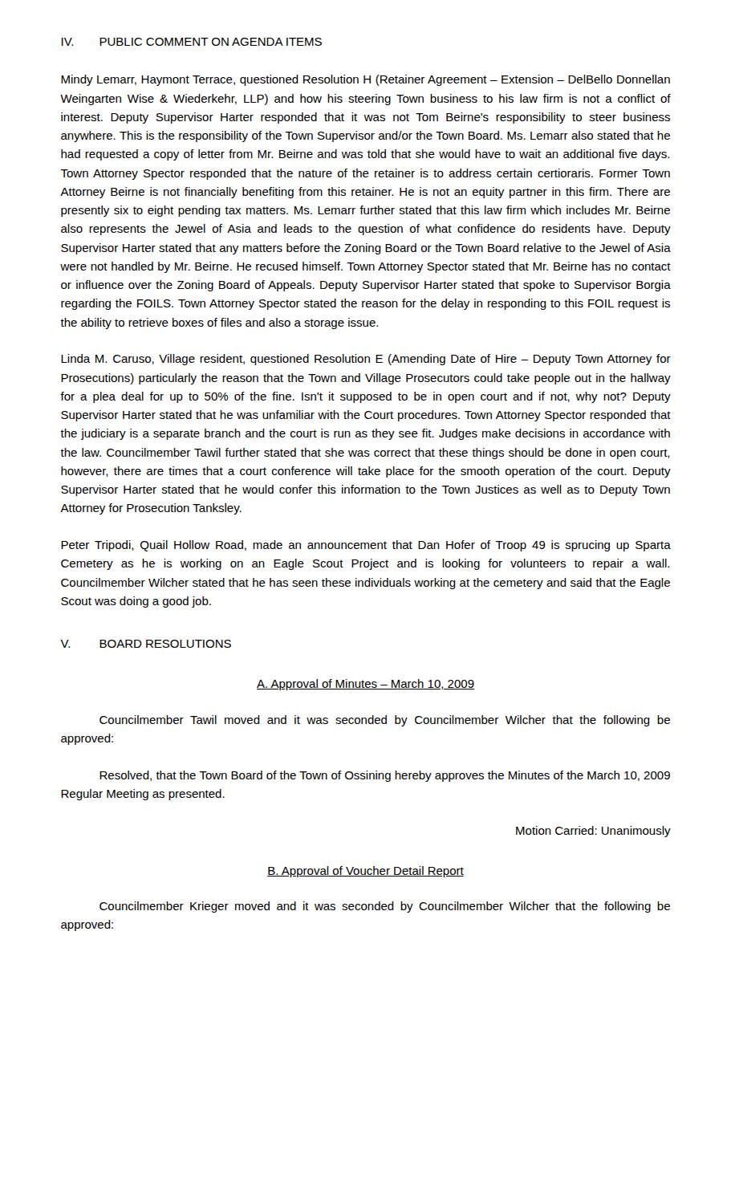IV. PUBLIC COMMENT ON AGENDA ITEMS
Mindy Lemarr, Haymont Terrace, questioned Resolution H (Retainer Agreement – Extension – DelBello Donnellan Weingarten Wise & Wiederkehr, LLP) and how his steering Town business to his law firm is not a conflict of interest. Deputy Supervisor Harter responded that it was not Tom Beirne's responsibility to steer business anywhere. This is the responsibility of the Town Supervisor and/or the Town Board. Ms. Lemarr also stated that he had requested a copy of letter from Mr. Beirne and was told that she would have to wait an additional five days. Town Attorney Spector responded that the nature of the retainer is to address certain certioraris. Former Town Attorney Beirne is not financially benefiting from this retainer. He is not an equity partner in this firm. There are presently six to eight pending tax matters. Ms. Lemarr further stated that this law firm which includes Mr. Beirne also represents the Jewel of Asia and leads to the question of what confidence do residents have. Deputy Supervisor Harter stated that any matters before the Zoning Board or the Town Board relative to the Jewel of Asia were not handled by Mr. Beirne. He recused himself. Town Attorney Spector stated that Mr. Beirne has no contact or influence over the Zoning Board of Appeals. Deputy Supervisor Harter stated that spoke to Supervisor Borgia regarding the FOILS. Town Attorney Spector stated the reason for the delay in responding to this FOIL request is the ability to retrieve boxes of files and also a storage issue.
Linda M. Caruso, Village resident, questioned Resolution E (Amending Date of Hire – Deputy Town Attorney for Prosecutions) particularly the reason that the Town and Village Prosecutors could take people out in the hallway for a plea deal for up to 50% of the fine. Isn't it supposed to be in open court and if not, why not? Deputy Supervisor Harter stated that he was unfamiliar with the Court procedures. Town Attorney Spector responded that the judiciary is a separate branch and the court is run as they see fit. Judges make decisions in accordance with the law. Councilmember Tawil further stated that she was correct that these things should be done in open court, however, there are times that a court conference will take place for the smooth operation of the court. Deputy Supervisor Harter stated that he would confer this information to the Town Justices as well as to Deputy Town Attorney for Prosecution Tanksley.
Peter Tripodi, Quail Hollow Road, made an announcement that Dan Hofer of Troop 49 is sprucing up Sparta Cemetery as he is working on an Eagle Scout Project and is looking for volunteers to repair a wall. Councilmember Wilcher stated that he has seen these individuals working at the cemetery and said that the Eagle Scout was doing a good job.
V. BOARD RESOLUTIONS
A. Approval of Minutes – March 10, 2009
Councilmember Tawil moved and it was seconded by Councilmember Wilcher that the following be approved:
Resolved, that the Town Board of the Town of Ossining hereby approves the Minutes of the March 10, 2009 Regular Meeting as presented.
Motion Carried: Unanimously
B. Approval of Voucher Detail Report
Councilmember Krieger moved and it was seconded by Councilmember Wilcher that the following be approved: